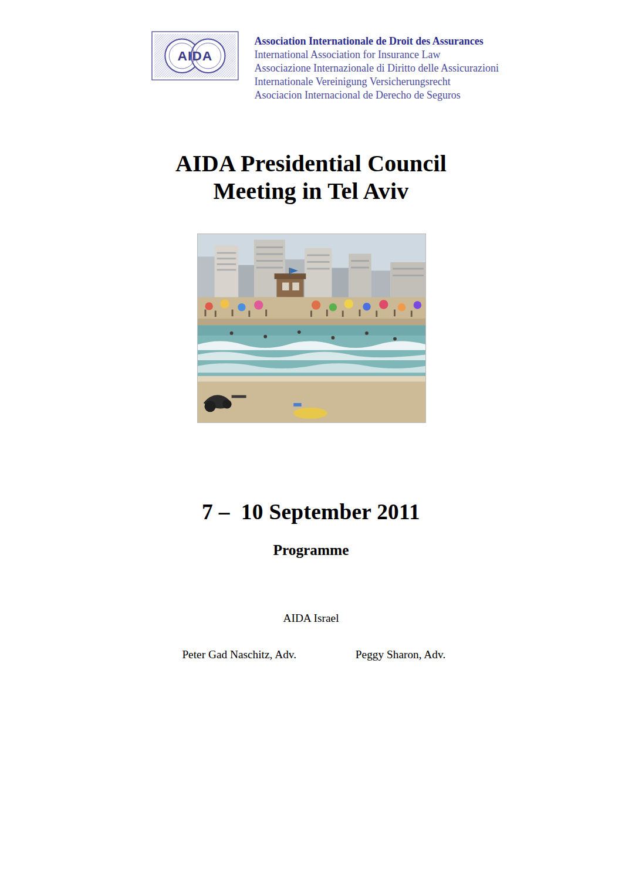AIDA
Association Internationale de Droit des Assurances
International Association for Insurance Law
Associazione Internazionale di Diritto delle Assicurazioni
Internationale Vereinigung Versicherungsrecht
Asociacion Internacional de Derecho de Seguros
AIDA Presidential Council
Meeting in Tel Aviv
7 – 10 September 2011
Programme
AIDA Israel
Peter Gad Naschitz, Adv. Peggy Sharon, Adv.